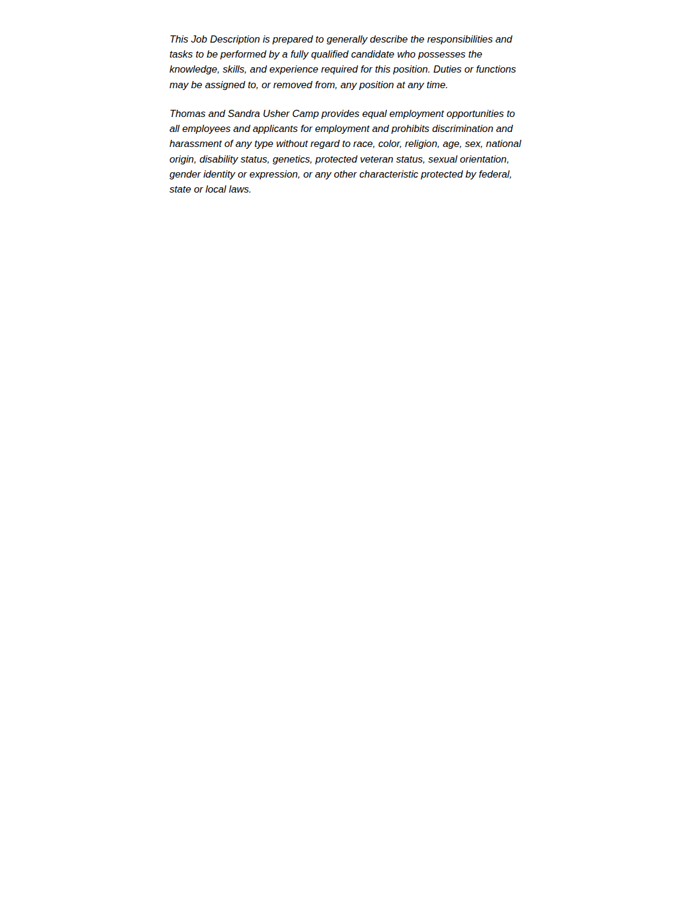This Job Description is prepared to generally describe the responsibilities and tasks to be performed by a fully qualified candidate who possesses the knowledge, skills, and experience required for this position. Duties or functions may be assigned to, or removed from, any position at any time.
Thomas and Sandra Usher Camp provides equal employment opportunities to all employees and applicants for employment and prohibits discrimination and harassment of any type without regard to race, color, religion, age, sex, national origin, disability status, genetics, protected veteran status, sexual orientation, gender identity or expression, or any other characteristic protected by federal, state or local laws.